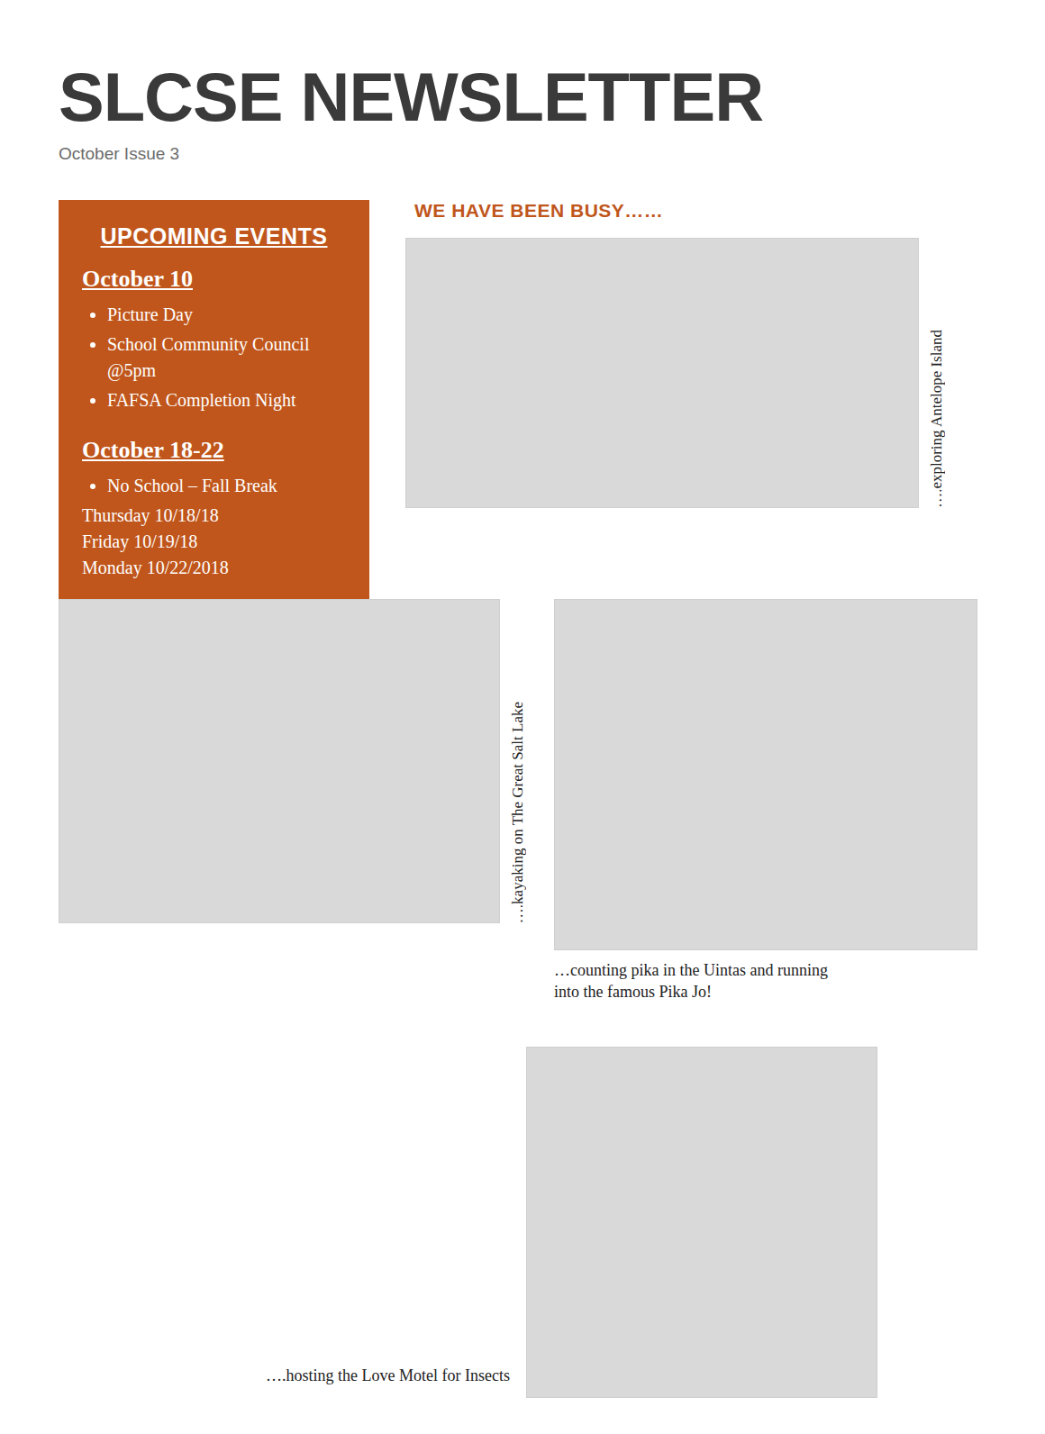SLCSE NEWSLETTER
October Issue 3
UPCOMING EVENTS
October 10
Picture Day
School Community Council @5pm
FAFSA Completion Night
October 18-22
No School – Fall Break
Thursday 10/18/18
Friday 10/19/18
Monday 10/22/2018
WE HAVE BEEN BUSY……
….exploring Antelope Island
….kayaking on The Great Salt Lake
…counting pika in the Uintas and running into the famous Pika Jo!
….hosting the Love Motel for Insects